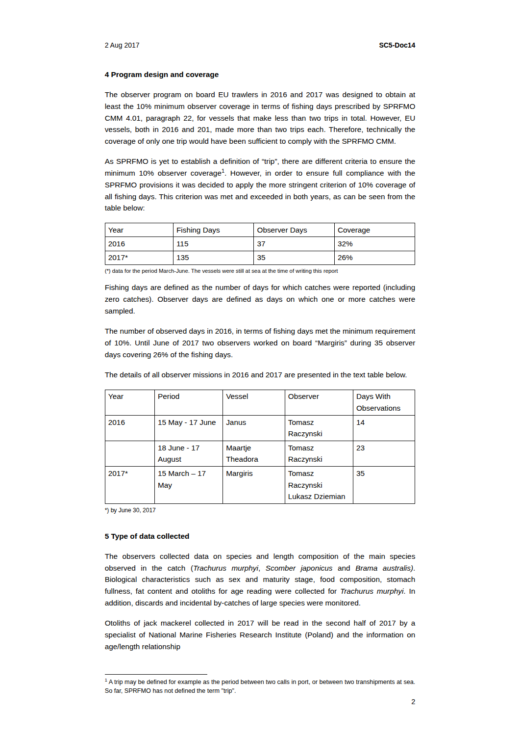2 Aug 2017 SC5-Doc14
4 Program design and coverage
The observer program on board EU trawlers in 2016 and 2017 was designed to obtain at least the 10% minimum observer coverage in terms of fishing days prescribed by SPRFMO CMM 4.01, paragraph 22, for vessels that make less than two trips in total. However, EU vessels, both in 2016 and 201, made more than two trips each. Therefore, technically the coverage of only one trip would have been sufficient to comply with the SPRFMO CMM.
As SPRFMO is yet to establish a definition of “trip”, there are different criteria to ensure the minimum 10% observer coverage1. However, in order to ensure full compliance with the SPRFMO provisions it was decided to apply the more stringent criterion of 10% coverage of all fishing days. This criterion was met and exceeded in both years, as can be seen from the table below:
| Year | Fishing Days | Observer Days | Coverage |
| 2016 | 115 | 37 | 32% |
| 2017* | 135 | 35 | 26% |
(*) data for the period March-June. The vessels were still at sea at the time of writing this report
Fishing days are defined as the number of days for which catches were reported (including zero catches). Observer days are defined as days on which one or more catches were sampled.
The number of observed days in 2016, in terms of fishing days met the minimum requirement of 10%. Until June of 2017 two observers worked on board “Margiris” during 35 observer days covering 26% of the fishing days.
The details of all observer missions in 2016 and 2017 are presented in the text table below.
| Year | Period | Vessel | Observer | Days With Observations |
| 2016 | 15 May - 17 June | Janus | Tomasz Raczynski | 14 |
| | 18 June - 17 August | Maartje Theadora | Tomasz Raczynski | 23 |
| 2017* | 15 March – 17 May | Margiris | Tomasz Raczynski Lukasz Dziemian | 35 |
*) by June 30, 2017
5 Type of data collected
The observers collected data on species and length composition of the main species observed in the catch (Trachurus murphyi, Scomber japonicus and Brama australis). Biological characteristics such as sex and maturity stage, food composition, stomach fullness, fat content and otoliths for age reading were collected for Trachurus murphyi. In addition, discards and incidental by-catches of large species were monitored.
Otoliths of jack mackerel collected in 2017 will be read in the second half of 2017 by a specialist of National Marine Fisheries Research Institute (Poland) and the information on age/length relationship
1 A trip may be defined for example as the period between two calls in port, or between two transhipments at sea. So far, SPRFMO has not defined the term "trip".
2